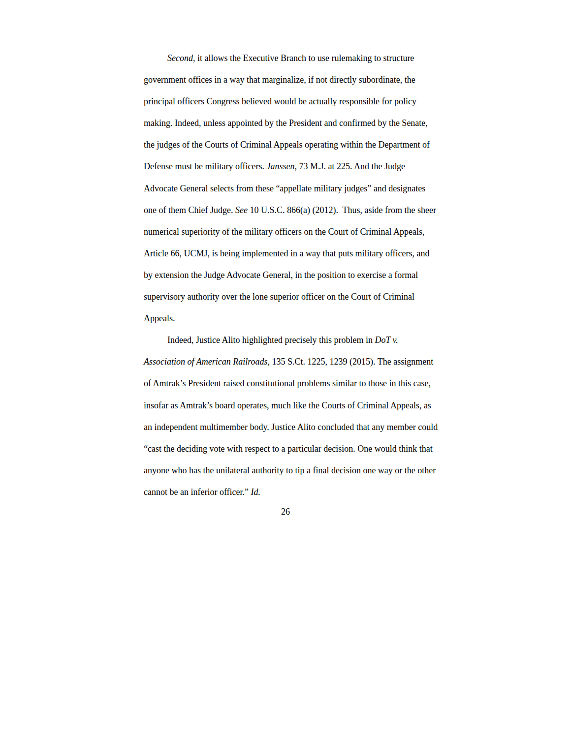Second, it allows the Executive Branch to use rulemaking to structure government offices in a way that marginalize, if not directly subordinate, the principal officers Congress believed would be actually responsible for policy making. Indeed, unless appointed by the President and confirmed by the Senate, the judges of the Courts of Criminal Appeals operating within the Department of Defense must be military officers. Janssen, 73 M.J. at 225. And the Judge Advocate General selects from these “appellate military judges” and designates one of them Chief Judge. See 10 U.S.C. 866(a) (2012). Thus, aside from the sheer numerical superiority of the military officers on the Court of Criminal Appeals, Article 66, UCMJ, is being implemented in a way that puts military officers, and by extension the Judge Advocate General, in the position to exercise a formal supervisory authority over the lone superior officer on the Court of Criminal Appeals.
Indeed, Justice Alito highlighted precisely this problem in DoT v. Association of American Railroads, 135 S.Ct. 1225, 1239 (2015). The assignment of Amtrak’s President raised constitutional problems similar to those in this case, insofar as Amtrak’s board operates, much like the Courts of Criminal Appeals, as an independent multimember body. Justice Alito concluded that any member could “cast the deciding vote with respect to a particular decision. One would think that anyone who has the unilateral authority to tip a final decision one way or the other cannot be an inferior officer.” Id.
26